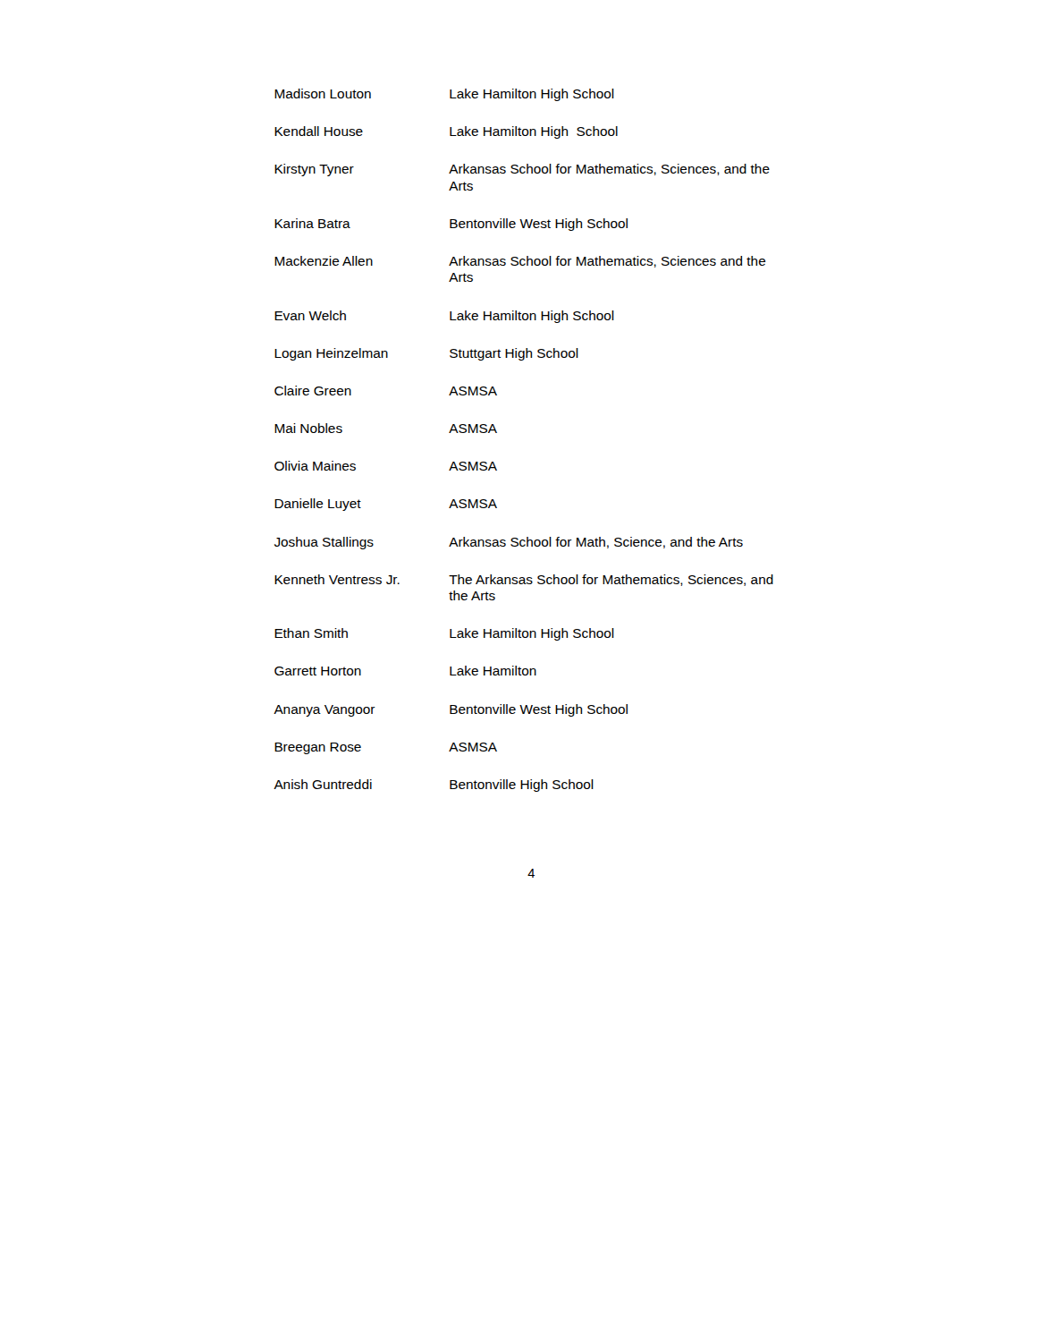| Madison Louton | Lake Hamilton High School |
| Kendall House | Lake Hamilton High School |
| Kirstyn Tyner | Arkansas School for Mathematics, Sciences, and the Arts |
| Karina Batra | Bentonville West High School |
| Mackenzie Allen | Arkansas School for Mathematics, Sciences and the Arts |
| Evan Welch | Lake Hamilton High School |
| Logan Heinzelman | Stuttgart High School |
| Claire Green | ASMSA |
| Mai Nobles | ASMSA |
| Olivia Maines | ASMSA |
| Danielle Luyet | ASMSA |
| Joshua Stallings | Arkansas School for Math, Science, and the Arts |
| Kenneth Ventress Jr. | The Arkansas School for Mathematics, Sciences, and the Arts |
| Ethan Smith | Lake Hamilton High School |
| Garrett Horton | Lake Hamilton |
| Ananya Vangoor | Bentonville West High School |
| Breegan Rose | ASMSA |
| Anish Guntreddi | Bentonville High School |
4